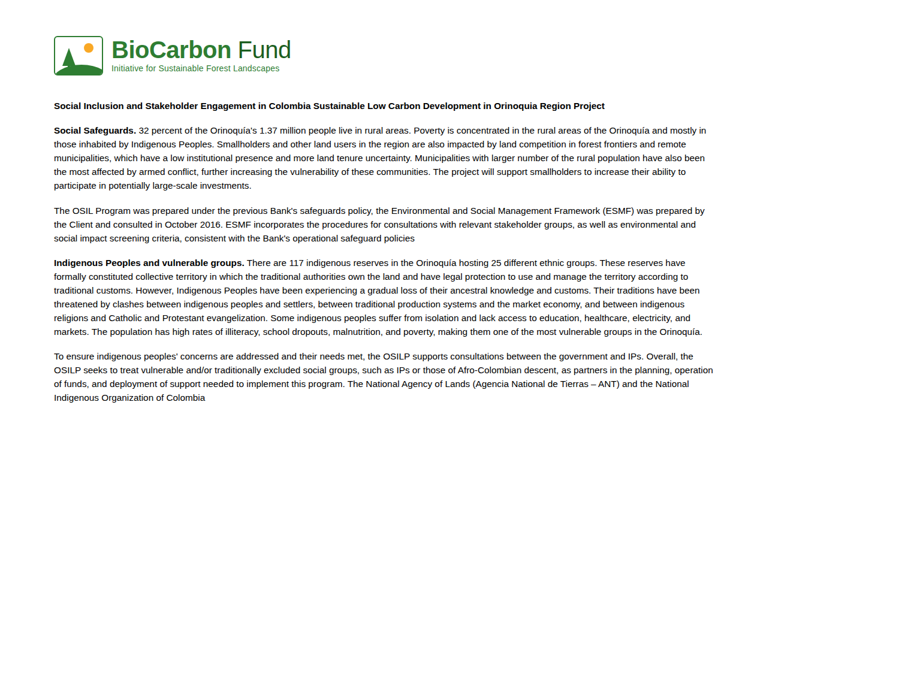BioCarbon Fund
Initiative for Sustainable Forest Landscapes
Social Inclusion and Stakeholder Engagement in Colombia Sustainable Low Carbon Development in Orinoquia Region Project
Social Safeguards. 32 percent of the Orinoquía's 1.37 million people live in rural areas. Poverty is concentrated in the rural areas of the Orinoquía and mostly in those inhabited by Indigenous Peoples. Smallholders and other land users in the region are also impacted by land competition in forest frontiers and remote municipalities, which have a low institutional presence and more land tenure uncertainty. Municipalities with larger number of the rural population have also been the most affected by armed conflict, further increasing the vulnerability of these communities. The project will support smallholders to increase their ability to participate in potentially large-scale investments.
The OSIL Program was prepared under the previous Bank's safeguards policy, the Environmental and Social Management Framework (ESMF) was prepared by the Client and consulted in October 2016. ESMF incorporates the procedures for consultations with relevant stakeholder groups, as well as environmental and social impact screening criteria, consistent with the Bank's operational safeguard policies
Indigenous Peoples and vulnerable groups. There are 117 indigenous reserves in the Orinoquía hosting 25 different ethnic groups. These reserves have formally constituted collective territory in which the traditional authorities own the land and have legal protection to use and manage the territory according to traditional customs. However, Indigenous Peoples have been experiencing a gradual loss of their ancestral knowledge and customs. Their traditions have been threatened by clashes between indigenous peoples and settlers, between traditional production systems and the market economy, and between indigenous religions and Catholic and Protestant evangelization. Some indigenous peoples suffer from isolation and lack access to education, healthcare, electricity, and markets. The population has high rates of illiteracy, school dropouts, malnutrition, and poverty, making them one of the most vulnerable groups in the Orinoquía.
To ensure indigenous peoples' concerns are addressed and their needs met, the OSILP supports consultations between the government and IPs. Overall, the OSILP seeks to treat vulnerable and/or traditionally excluded social groups, such as IPs or those of Afro-Colombian descent, as partners in the planning, operation of funds, and deployment of support needed to implement this program. The National Agency of Lands (Agencia National de Tierras – ANT) and the National Indigenous Organization of Colombia